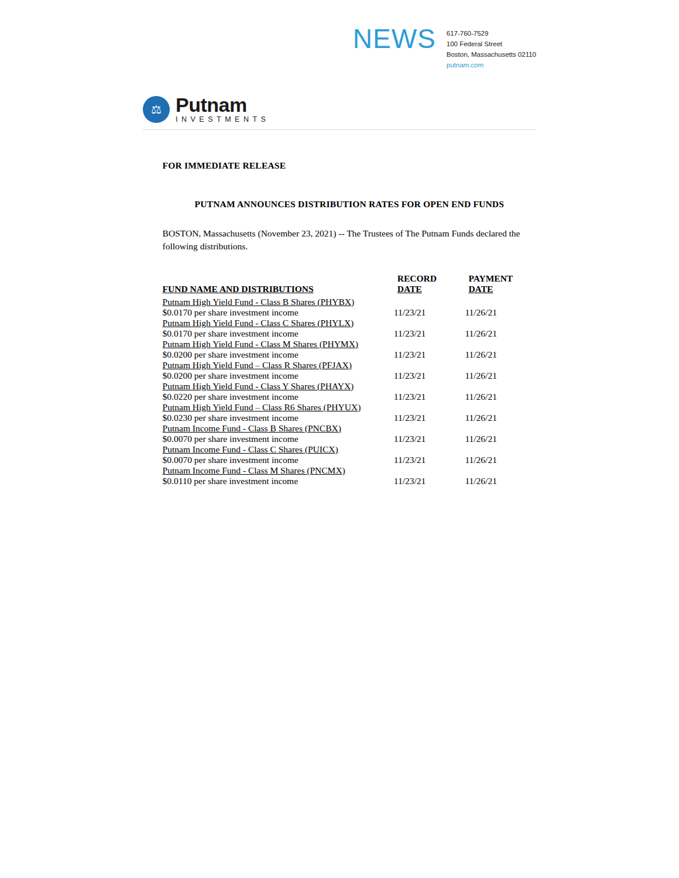NEWS
617-760-7529
100 Federal Street
Boston, Massachusetts 02110
putnam.com
⚖
Putnam
INVESTMENTS
FOR IMMEDIATE RELEASE
PUTNAM ANNOUNCES DISTRIBUTION RATES FOR OPEN END FUNDS
BOSTON, Massachusetts (November 23, 2021) -- The Trustees of The Putnam Funds declared the following distributions.
| FUND NAME AND DISTRIBUTIONS | RECORD DATE | PAYMENT DATE |
| --- | --- | --- |
| Putnam High Yield Fund - Class B Shares (PHYBX) $0.0170 per share investment income | 11/23/21 | 11/26/21 |
| Putnam High Yield Fund - Class C Shares (PHYLX) $0.0170 per share investment income | 11/23/21 | 11/26/21 |
| Putnam High Yield Fund - Class M Shares (PHYMX) $0.0200 per share investment income | 11/23/21 | 11/26/21 |
| Putnam High Yield Fund – Class R Shares (PFJAX) $0.0200 per share investment income | 11/23/21 | 11/26/21 |
| Putnam High Yield Fund - Class Y Shares (PHAYX) $0.0220 per share investment income | 11/23/21 | 11/26/21 |
| Putnam High Yield Fund – Class R6 Shares (PHYUX) $0.0230 per share investment income | 11/23/21 | 11/26/21 |
| Putnam Income Fund - Class B Shares (PNCBX) $0.0070 per share investment income | 11/23/21 | 11/26/21 |
| Putnam Income Fund - Class C Shares (PUICX) $0.0070 per share investment income | 11/23/21 | 11/26/21 |
| Putnam Income Fund - Class M Shares (PNCMX) $0.0110 per share investment income | 11/23/21 | 11/26/21 |